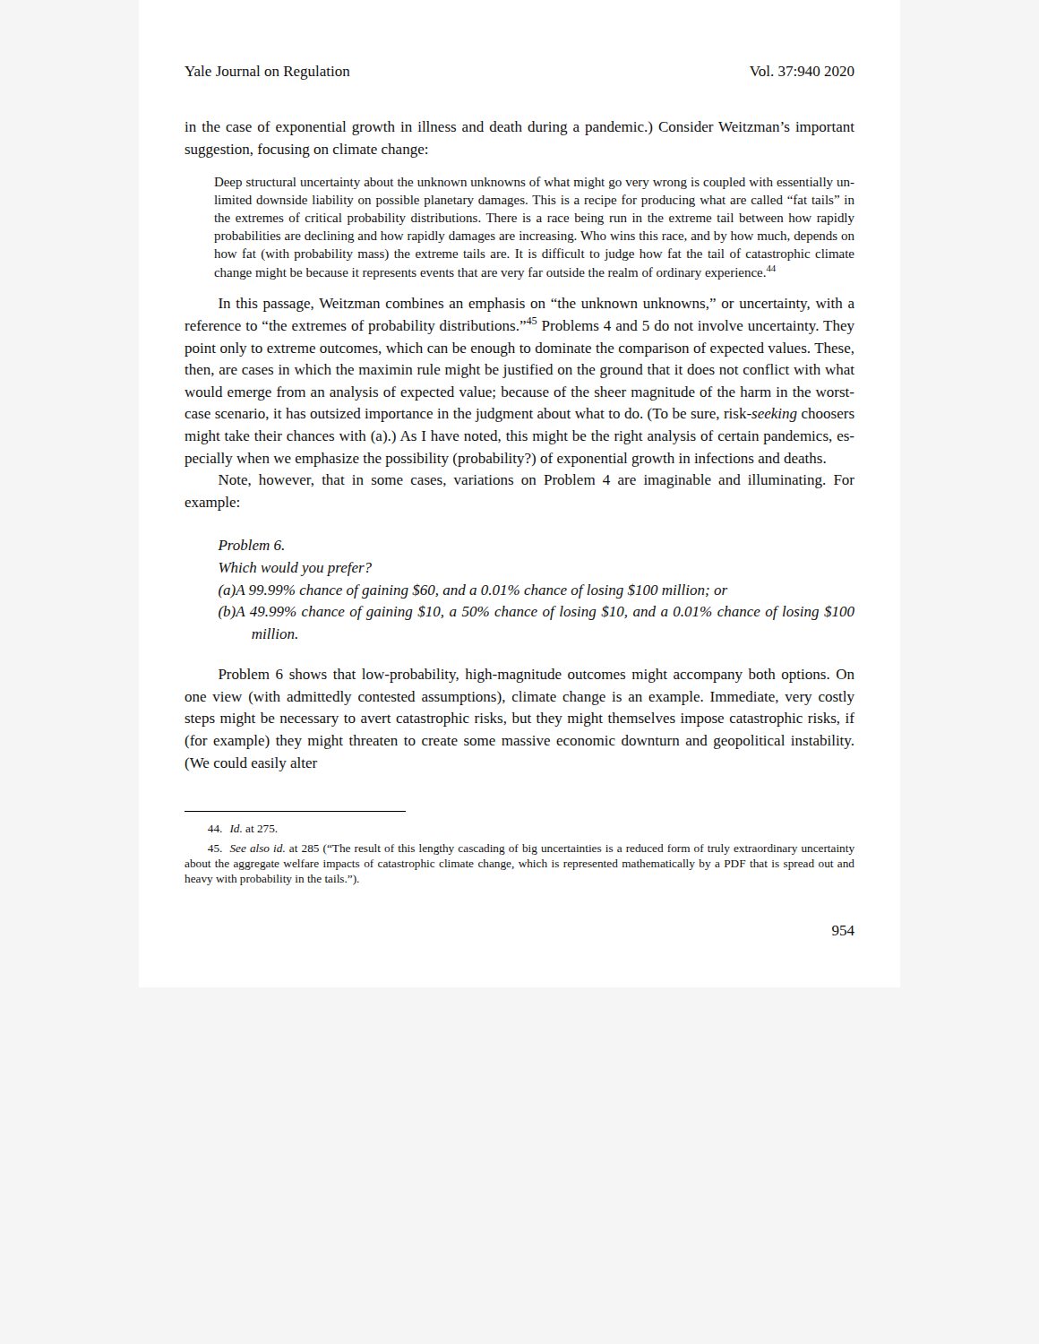Yale Journal on Regulation Vol. 37:940 2020
in the case of exponential growth in illness and death during a pandemic.) Consider Weitzman’s important suggestion, focusing on climate change:
Deep structural uncertainty about the unknown unknowns of what might go very wrong is coupled with essentially unlimited downside liability on possible planetary damages. This is a recipe for producing what are called “fat tails” in the extremes of critical probability distributions. There is a race being run in the extreme tail between how rapidly probabilities are declining and how rapidly damages are increasing. Who wins this race, and by how much, depends on how fat (with probability mass) the extreme tails are. It is difficult to judge how fat the tail of catastrophic climate change might be because it represents events that are very far outside the realm of ordinary experience.44
In this passage, Weitzman combines an emphasis on “the unknown unknowns,” or uncertainty, with a reference to “the extremes of probability distributions.”45 Problems 4 and 5 do not involve uncertainty. They point only to extreme outcomes, which can be enough to dominate the comparison of expected values. These, then, are cases in which the maximin rule might be justified on the ground that it does not conflict with what would emerge from an analysis of expected value; because of the sheer magnitude of the harm in the worst-case scenario, it has outsized importance in the judgment about what to do. (To be sure, risk-seeking choosers might take their chances with (a).) As I have noted, this might be the right analysis of certain pandemics, especially when we emphasize the possibility (probability?) of exponential growth in infections and deaths.
Note, however, that in some cases, variations on Problem 4 are imaginable and illuminating. For example:
Problem 6. Which would you prefer?
(a)A 99.99% chance of gaining $60, and a 0.01% chance of losing $100 million; or
(b)A 49.99% chance of gaining $10, a 50% chance of losing $10, and a 0.01% chance of losing $100 million.
Problem 6 shows that low-probability, high-magnitude outcomes might accompany both options. On one view (with admittedly contested assumptions), climate change is an example. Immediate, very costly steps might be necessary to avert catastrophic risks, but they might themselves impose catastrophic risks, if (for example) they might threaten to create some massive economic downturn and geopolitical instability. (We could easily alter
44. Id. at 275.
45. See also id. at 285 (“The result of this lengthy cascading of big uncertainties is a reduced form of truly extraordinary uncertainty about the aggregate welfare impacts of catastrophic climate change, which is represented mathematically by a PDF that is spread out and heavy with probability in the tails.”).
954